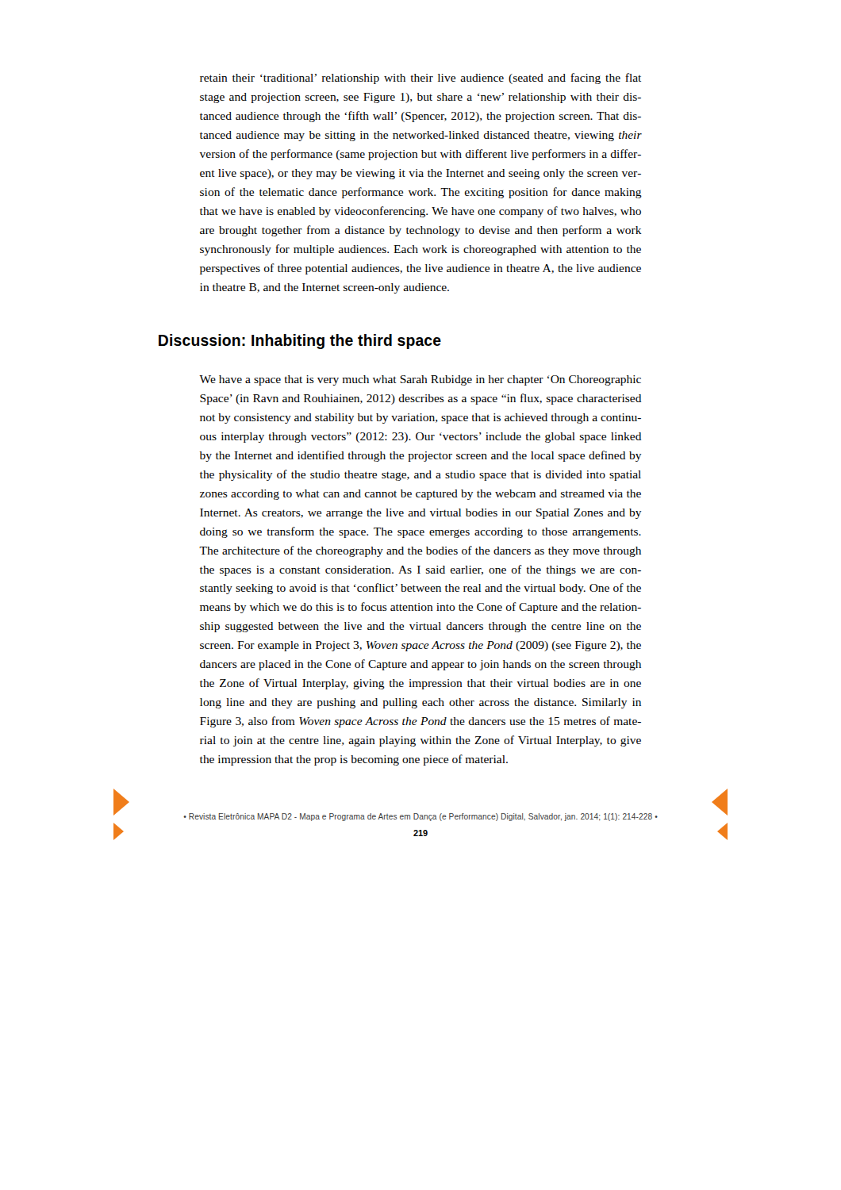retain their ‘traditional’ relationship with their live audience (seated and facing the flat stage and projection screen, see Figure 1), but share a ‘new’ relationship with their distanced audience through the ‘fifth wall’ (Spencer, 2012), the projection screen. That distanced audience may be sitting in the networked-linked distanced theatre, viewing their version of the performance (same projection but with different live performers in a different live space), or they may be viewing it via the Internet and seeing only the screen version of the telematic dance performance work. The exciting position for dance making that we have is enabled by videoconferencing. We have one company of two halves, who are brought together from a distance by technology to devise and then perform a work synchronously for multiple audiences. Each work is choreographed with attention to the perspectives of three potential audiences, the live audience in theatre A, the live audience in theatre B, and the Internet screen-only audience.
Discussion: Inhabiting the third space
We have a space that is very much what Sarah Rubidge in her chapter ‘On Choreographic Space’ (in Ravn and Rouhiainen, 2012) describes as a space “in flux, space characterised not by consistency and stability but by variation, space that is achieved through a continuous interplay through vectors” (2012: 23). Our ‘vectors’ include the global space linked by the Internet and identified through the projector screen and the local space defined by the physicality of the studio theatre stage, and a studio space that is divided into spatial zones according to what can and cannot be captured by the webcam and streamed via the Internet. As creators, we arrange the live and virtual bodies in our Spatial Zones and by doing so we transform the space. The space emerges according to those arrangements. The architecture of the choreography and the bodies of the dancers as they move through the spaces is a constant consideration. As I said earlier, one of the things we are constantly seeking to avoid is that ‘conflict’ between the real and the virtual body. One of the means by which we do this is to focus attention into the Cone of Capture and the relationship suggested between the live and the virtual dancers through the centre line on the screen. For example in Project 3, Woven space Across the Pond (2009) (see Figure 2), the dancers are placed in the Cone of Capture and appear to join hands on the screen through the Zone of Virtual Interplay, giving the impression that their virtual bodies are in one long line and they are pushing and pulling each other across the distance. Similarly in Figure 3, also from Woven space Across the Pond the dancers use the 15 metres of material to join at the centre line, again playing within the Zone of Virtual Interplay, to give the impression that the prop is becoming one piece of material.
• Revista Eletrônica MAPA D2 - Mapa e Programa de Artes em Dança (e Performance) Digital, Salvador, jan. 2014; 1(1): 214-228 •
219